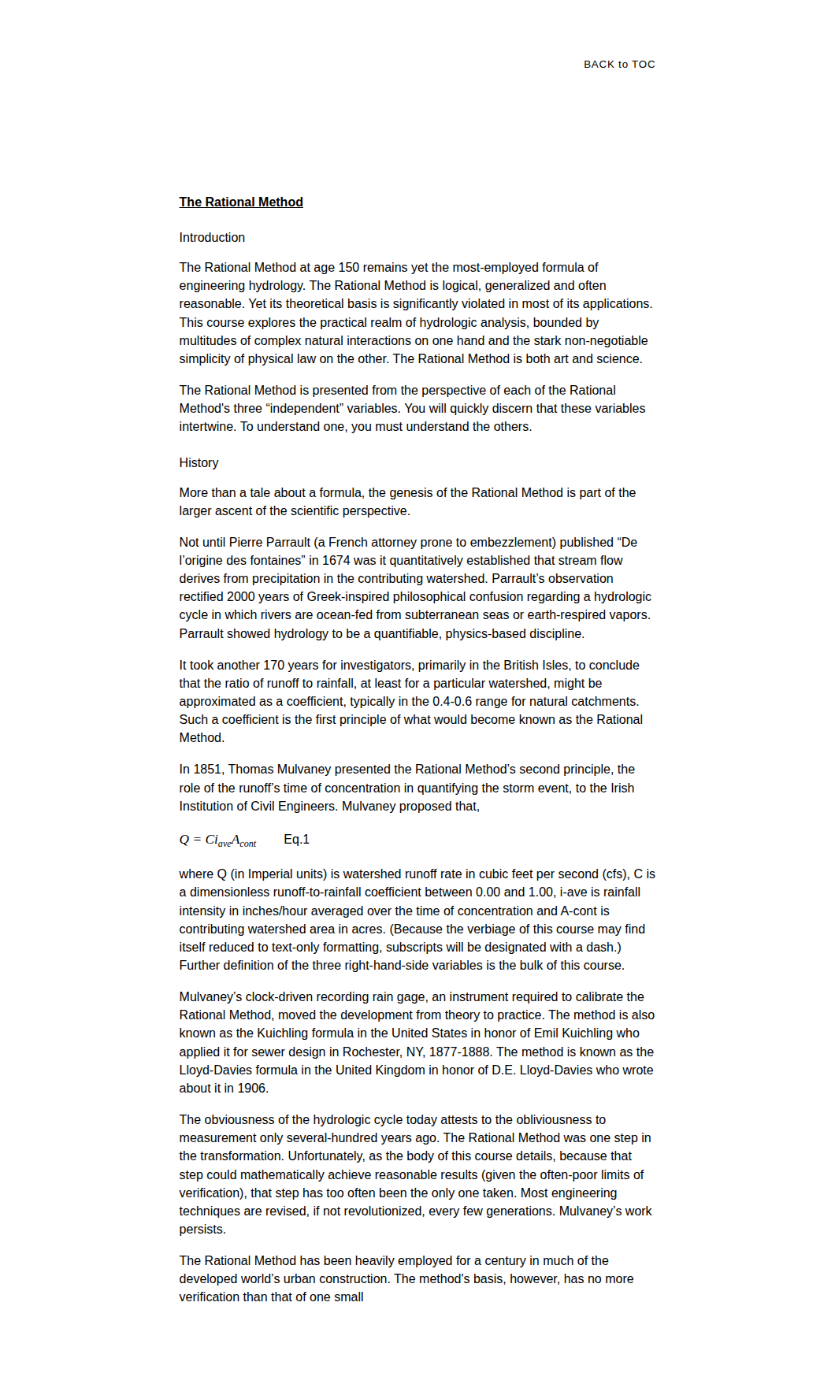BACK to TOC
The Rational Method
Introduction
The Rational Method at age 150 remains yet the most-employed formula of engineering hydrology. The Rational Method is logical, generalized and often reasonable. Yet its theoretical basis is significantly violated in most of its applications. This course explores the practical realm of hydrologic analysis, bounded by multitudes of complex natural interactions on one hand and the stark non-negotiable simplicity of physical law on the other. The Rational Method is both art and science.
The Rational Method is presented from the perspective of each of the Rational Method's three “independent” variables. You will quickly discern that these variables intertwine. To understand one, you must understand the others.
History
More than a tale about a formula, the genesis of the Rational Method is part of the larger ascent of the scientific perspective.
Not until Pierre Parrault (a French attorney prone to embezzlement) published “De l’origine des fontaines” in 1674 was it quantitatively established that stream flow derives from precipitation in the contributing watershed. Parrault’s observation rectified 2000 years of Greek-inspired philosophical confusion regarding a hydrologic cycle in which rivers are ocean-fed from subterranean seas or earth-respired vapors. Parrault showed hydrology to be a quantifiable, physics-based discipline.
It took another 170 years for investigators, primarily in the British Isles, to conclude that the ratio of runoff to rainfall, at least for a particular watershed, might be approximated as a coefficient, typically in the 0.4-0.6 range for natural catchments. Such a coefficient is the first principle of what would become known as the Rational Method.
In 1851, Thomas Mulvaney presented the Rational Method’s second principle, the role of the runoff’s time of concentration in quantifying the storm event, to the Irish Institution of Civil Engineers. Mulvaney proposed that,
Q = CiaveAcont Eq.1
where Q (in Imperial units) is watershed runoff rate in cubic feet per second (cfs), C is a dimensionless runoff-to-rainfall coefficient between 0.00 and 1.00, i-ave is rainfall intensity in inches/hour averaged over the time of concentration and A-cont is contributing watershed area in acres. (Because the verbiage of this course may find itself reduced to text-only formatting, subscripts will be designated with a dash.) Further definition of the three right-hand-side variables is the bulk of this course.
Mulvaney’s clock-driven recording rain gage, an instrument required to calibrate the Rational Method, moved the development from theory to practice. The method is also known as the Kuichling formula in the United States in honor of Emil Kuichling who applied it for sewer design in Rochester, NY, 1877-1888. The method is known as the Lloyd-Davies formula in the United Kingdom in honor of D.E. Lloyd-Davies who wrote about it in 1906.
The obviousness of the hydrologic cycle today attests to the obliviousness to measurement only several-hundred years ago. The Rational Method was one step in the transformation. Unfortunately, as the body of this course details, because that step could mathematically achieve reasonable results (given the often-poor limits of verification), that step has too often been the only one taken. Most engineering techniques are revised, if not revolutionized, every few generations. Mulvaney’s work persists.
The Rational Method has been heavily employed for a century in much of the developed world’s urban construction. The method's basis, however, has no more verification than that of one small